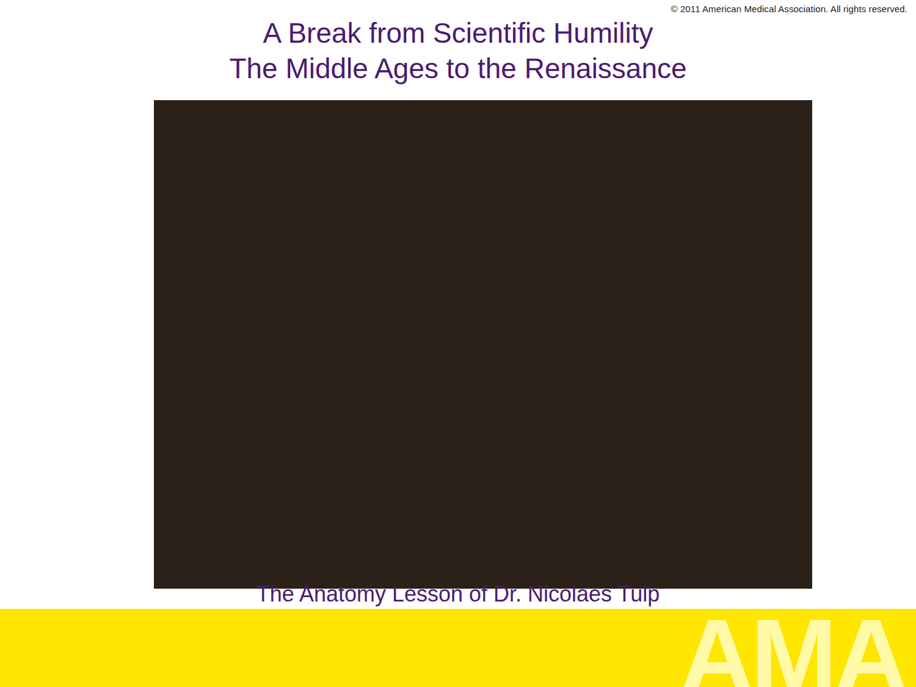© 2011 American Medical Association. All rights reserved.
A Break from Scientific Humility
The Middle Ages to the Renaissance
The Anatomy Lesson of Dr. Nicolaes Tulp
AMA